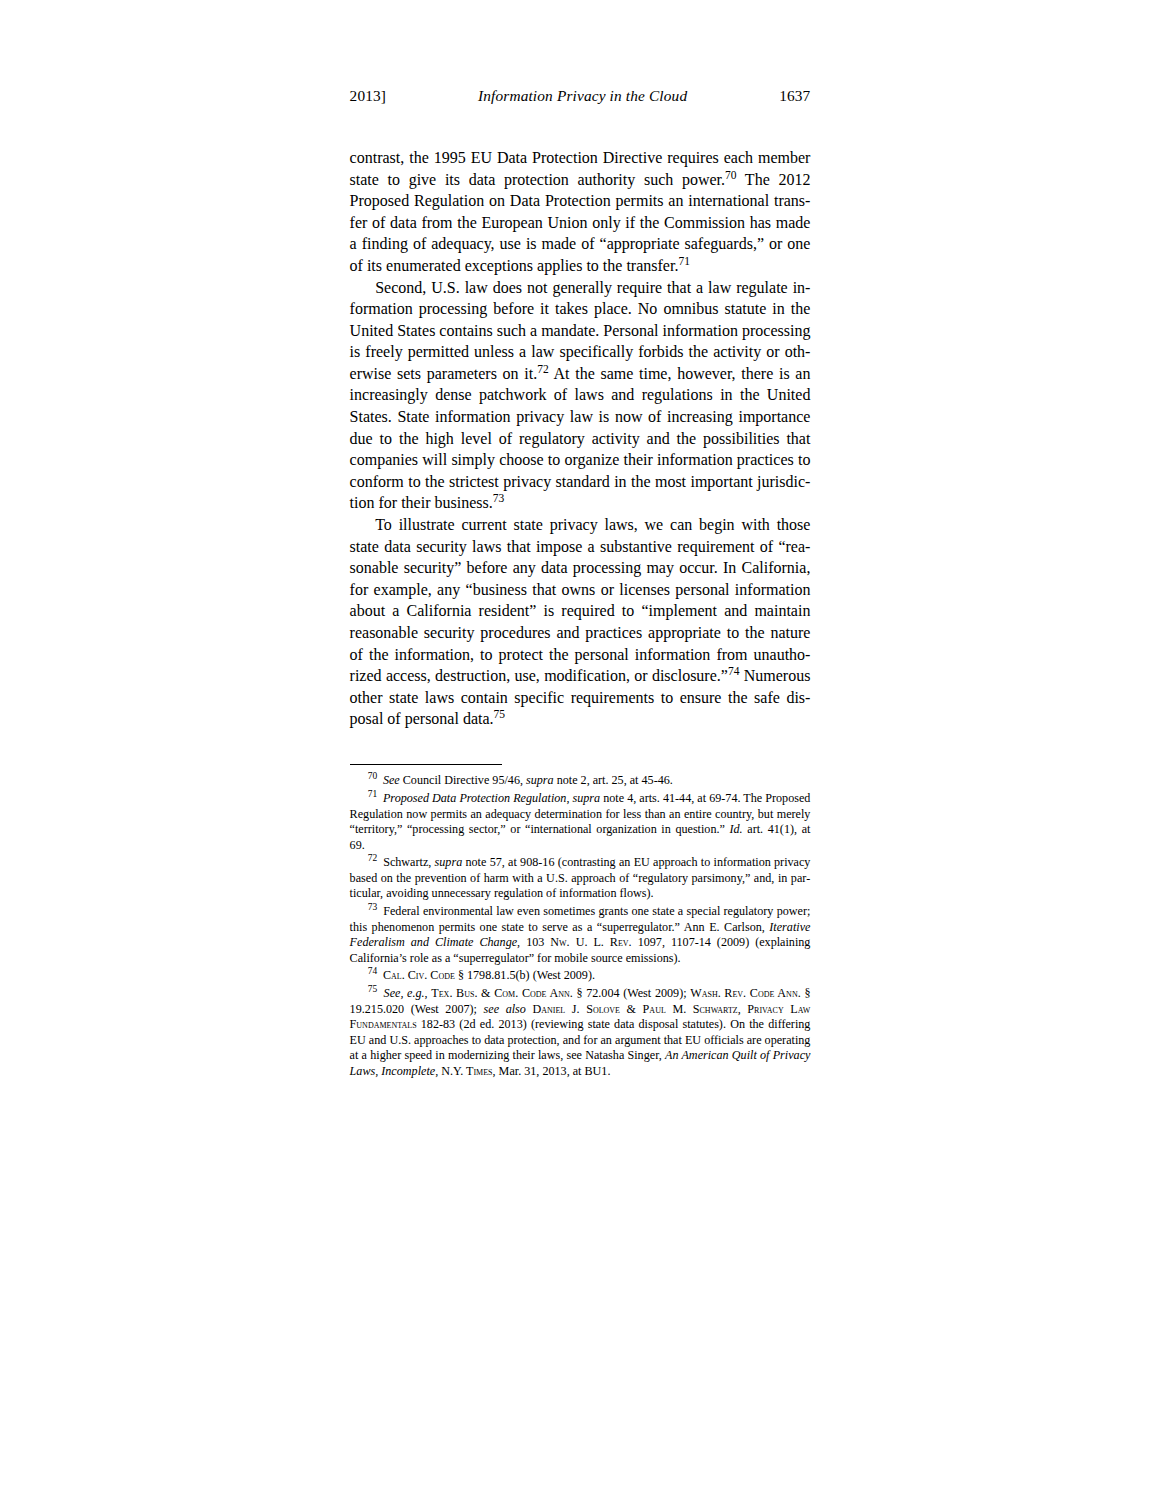2013] Information Privacy in the Cloud 1637
contrast, the 1995 EU Data Protection Directive requires each member state to give its data protection authority such power.70 The 2012 Proposed Regulation on Data Protection permits an international transfer of data from the European Union only if the Commission has made a finding of adequacy, use is made of “appropriate safeguards,” or one of its enumerated exceptions applies to the transfer.71
Second, U.S. law does not generally require that a law regulate information processing before it takes place. No omnibus statute in the United States contains such a mandate. Personal information processing is freely permitted unless a law specifically forbids the activity or otherwise sets parameters on it.72 At the same time, however, there is an increasingly dense patchwork of laws and regulations in the United States. State information privacy law is now of increasing importance due to the high level of regulatory activity and the possibilities that companies will simply choose to organize their information practices to conform to the strictest privacy standard in the most important jurisdiction for their business.73
To illustrate current state privacy laws, we can begin with those state data security laws that impose a substantive requirement of “reasonable security” before any data processing may occur. In California, for example, any “business that owns or licenses personal information about a California resident” is required to “implement and maintain reasonable security procedures and practices appropriate to the nature of the information, to protect the personal information from unauthorized access, destruction, use, modification, or disclosure.”74 Numerous other state laws contain specific requirements to ensure the safe disposal of personal data.75
70 See Council Directive 95/46, supra note 2, art. 25, at 45-46.
71 Proposed Data Protection Regulation, supra note 4, arts. 41-44, at 69-74. The Proposed Regulation now permits an adequacy determination for less than an entire country, but merely “territory,” “processing sector,” or “international organization in question.” Id. art. 41(1), at 69.
72 Schwartz, supra note 57, at 908-16 (contrasting an EU approach to information privacy based on the prevention of harm with a U.S. approach of “regulatory parsimony,” and, in particular, avoiding unnecessary regulation of information flows).
73 Federal environmental law even sometimes grants one state a special regulatory power; this phenomenon permits one state to serve as a “superregulator.” Ann E. Carlson, Iterative Federalism and Climate Change, 103 Nw. U. L. Rev. 1097, 1107-14 (2009) (explaining California’s role as a “superregulator” for mobile source emissions).
74 Cal. Civ. Code § 1798.81.5(b) (West 2009).
75 See, e.g., Tex. Bus. & Com. Code Ann. § 72.004 (West 2009); Wash. Rev. Code Ann. § 19.215.020 (West 2007); see also Daniel J. Solove & Paul M. Schwartz, Privacy Law Fundamentals 182-83 (2d ed. 2013) (reviewing state data disposal statutes). On the differing EU and U.S. approaches to data protection, and for an argument that EU officials are operating at a higher speed in modernizing their laws, see Natasha Singer, An American Quilt of Privacy Laws, Incomplete, N.Y. Times, Mar. 31, 2013, at BU1.